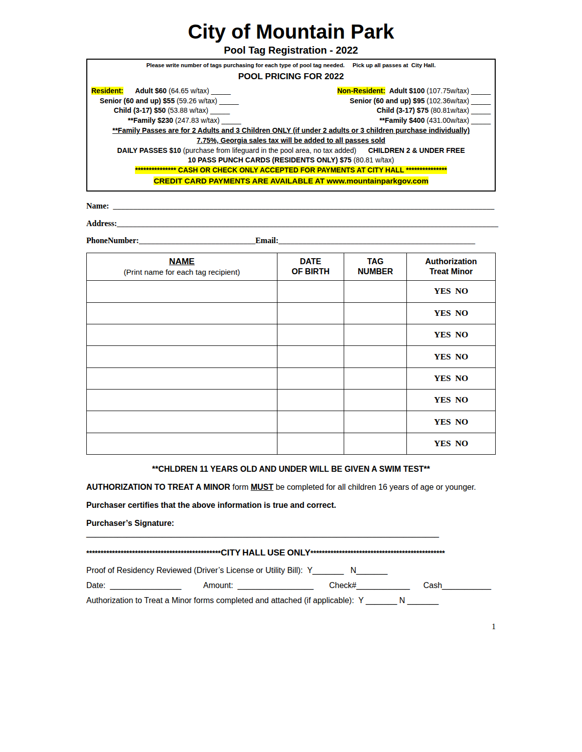City of Mountain Park
Pool Tag Registration - 2022
Please write number of tags purchasing for each type of pool tag needed. Pick up all passes at City Hall.
POOL PRICING FOR 2022
| Resident: Adult $60 (64.65 w/tax) _____ | Non-Resident: Adult $100 (107.75w/tax) _____ |
| Senior (60 and up) $55 (59.26 w/tax) _____ | Senior (60 and up) $95 (102.36w/tax) _____ |
| Child (3-17) $50 (53.88 w/tax) _____ | Child (3-17) $75 (80.81w/tax) _____ |
| **Family $230 (247.83 w/tax) _____ | **Family $400 (431.00w/tax) _____ |
**Family Passes are for 2 Adults and 3 Children ONLY (if under 2 adults or 3 children purchase individually)
7.75%, Georgia sales tax will be added to all passes sold
DAILY PASSES $10 (purchase from lifeguard in the pool area, no tax added) CHILDREN 2 & UNDER FREE
10 PASS PUNCH CARDS (RESIDENTS ONLY) $75 (80.81 w/tax)
*************** CASH OR CHECK ONLY ACCEPTED FOR PAYMENTS AT CITY HALL ***************
CREDIT CARD PAYMENTS ARE AVAILABLE AT www.mountainparkgov.com
Name: _______________________________________________________________________________________________
Address:_______________________________________________________________________________________________
PhoneNumber:_____________________________Email:_________________________________________________
| NAME (Print name for each tag recipient) | DATE OF BIRTH | TAG NUMBER | Authorization Treat Minor |
| --- | --- | --- | --- |
| | | | YES NO |
| | | | YES NO |
| | | | YES NO |
| | | | YES NO |
| | | | YES NO |
| | | | YES NO |
| | | | YES NO |
| | | | YES NO |
**CHLDREN 11 YEARS OLD AND UNDER WILL BE GIVEN A SWIM TEST**
AUTHORIZATION TO TREAT A MINOR form MUST be completed for all children 16 years of age or younger.
Purchaser certifies that the above information is true and correct.
Purchaser’s Signature: _______________________________________________________________________________
***********************************************CITY HALL USE ONLY***********************************************
Proof of Residency Reviewed (Driver’s License or Utility Bill): Y_______ N_______
Date: ________________ Amount: _________________ Check#____________ Cash___________
Authorization to Treat a Minor forms completed and attached (if applicable): Y _______ N _______
1